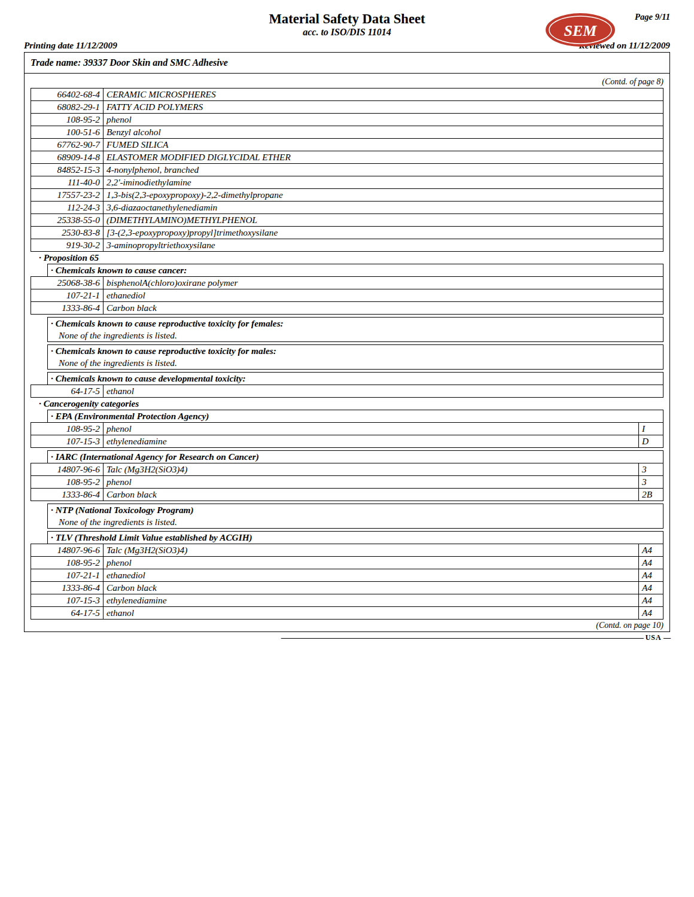Page 9/11
SEM
Material Safety Data Sheet
acc. to ISO/DIS 11014
Printing date 11/12/2009 Reviewed on 11/12/2009
Trade name: 39337 Door Skin and SMC Adhesive
(Contd. of page 8)
| 66402-68-4 | CERAMIC MICROSPHERES |
| 68082-29-1 | FATTY ACID POLYMERS |
| 108-95-2 | phenol |
| 100-51-6 | Benzyl alcohol |
| 67762-90-7 | FUMED SILICA |
| 68909-14-8 | ELASTOMER MODIFIED DIGLYCIDAL ETHER |
| 84852-15-3 | 4-nonylphenol, branched |
| 111-40-0 | 2,2'-iminodiethylamine |
| 17557-23-2 | 1,3-bis(2,3-epoxypropoxy)-2,2-dimethylpropane |
| 112-24-3 | 3,6-diazaoctanethylenediamin |
| 25338-55-0 | (DIMETHYLAMINO)METHYLPHENOL |
| 2530-83-8 | [3-(2,3-epoxypropoxy)propyl]trimethoxysilane |
| 919-30-2 | 3-aminopropyltriethoxysilane |
· Proposition 65
· Chemicals known to cause cancer:
| 25068-38-6 | bisphenolA(chloro)oxirane polymer |
| 107-21-1 | ethanediol |
| 1333-86-4 | Carbon black |
· Chemicals known to cause reproductive toxicity for females:
None of the ingredients is listed.
· Chemicals known to cause reproductive toxicity for males:
None of the ingredients is listed.
· Chemicals known to cause developmental toxicity:
| 64-17-5 | ethanol |
· Cancerogenity categories
· EPA (Environmental Protection Agency)
| 108-95-2 | phenol | I |
| 107-15-3 | ethylenediamine | D |
· IARC (International Agency for Research on Cancer)
| 14807-96-6 | Talc (Mg3H2(SiO3)4) | 3 |
| 108-95-2 | phenol | 3 |
| 1333-86-4 | Carbon black | 2B |
· NTP (National Toxicology Program)
None of the ingredients is listed.
· TLV (Threshold Limit Value established by ACGIH)
| 14807-96-6 | Talc (Mg3H2(SiO3)4) | A4 |
| 108-95-2 | phenol | A4 |
| 107-21-1 | ethanediol | A4 |
| 1333-86-4 | Carbon black | A4 |
| 107-15-3 | ethylenediamine | A4 |
| 64-17-5 | ethanol | A4 |
(Contd. on page 10)
——————————————————————————————————————————————————————— USA —